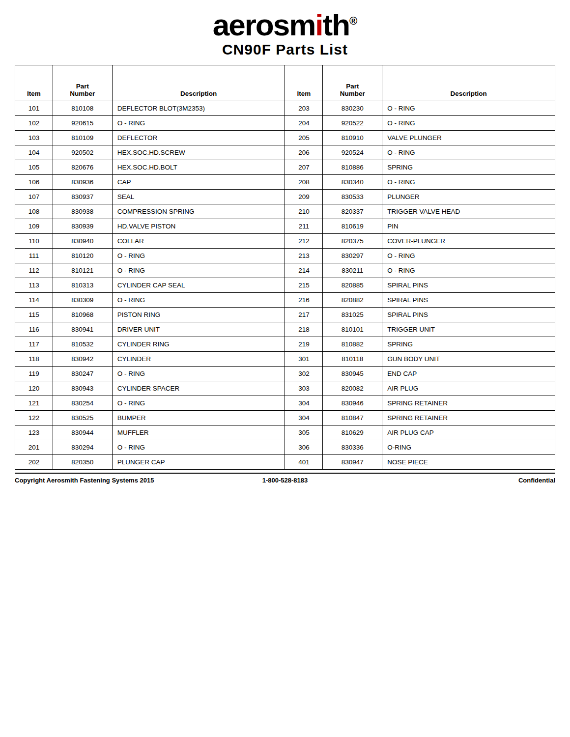aerosmith®
CN90F Parts List
| Item | Part Number | Description | Item | Part Number | Description |
| --- | --- | --- | --- | --- | --- |
| 101 | 810108 | DEFLECTOR BLOT(3M2353) | 203 | 830230 | O - RING |
| 102 | 920615 | O - RING | 204 | 920522 | O - RING |
| 103 | 810109 | DEFLECTOR | 205 | 810910 | VALVE PLUNGER |
| 104 | 920502 | HEX.SOC.HD.SCREW | 206 | 920524 | O - RING |
| 105 | 820676 | HEX.SOC.HD.BOLT | 207 | 810886 | SPRING |
| 106 | 830936 | CAP | 208 | 830340 | O - RING |
| 107 | 830937 | SEAL | 209 | 830533 | PLUNGER |
| 108 | 830938 | COMPRESSION SPRING | 210 | 820337 | TRIGGER VALVE HEAD |
| 109 | 830939 | HD.VALVE PISTON | 211 | 810619 | PIN |
| 110 | 830940 | COLLAR | 212 | 820375 | COVER-PLUNGER |
| 111 | 810120 | O - RING | 213 | 830297 | O - RING |
| 112 | 810121 | O - RING | 214 | 830211 | O - RING |
| 113 | 810313 | CYLINDER CAP SEAL | 215 | 820885 | SPIRAL PINS |
| 114 | 830309 | O - RING | 216 | 820882 | SPIRAL PINS |
| 115 | 810968 | PISTON RING | 217 | 831025 | SPIRAL PINS |
| 116 | 830941 | DRIVER UNIT | 218 | 810101 | TRIGGER UNIT |
| 117 | 810532 | CYLINDER RING | 219 | 810882 | SPRING |
| 118 | 830942 | CYLINDER | 301 | 810118 | GUN BODY UNIT |
| 119 | 830247 | O - RING | 302 | 830945 | END CAP |
| 120 | 830943 | CYLINDER SPACER | 303 | 820082 | AIR PLUG |
| 121 | 830254 | O - RING | 304 | 830946 | SPRING RETAINER |
| 122 | 830525 | BUMPER | 304 | 810847 | SPRING RETAINER |
| 123 | 830944 | MUFFLER | 305 | 810629 | AIR PLUG CAP |
| 201 | 830294 | O - RING | 306 | 830336 | O-RING |
| 202 | 820350 | PLUNGER CAP | 401 | 830947 | NOSE PIECE |
Copyright Aerosmith Fastening Systems 2015
1-800-528-8183
Confidential